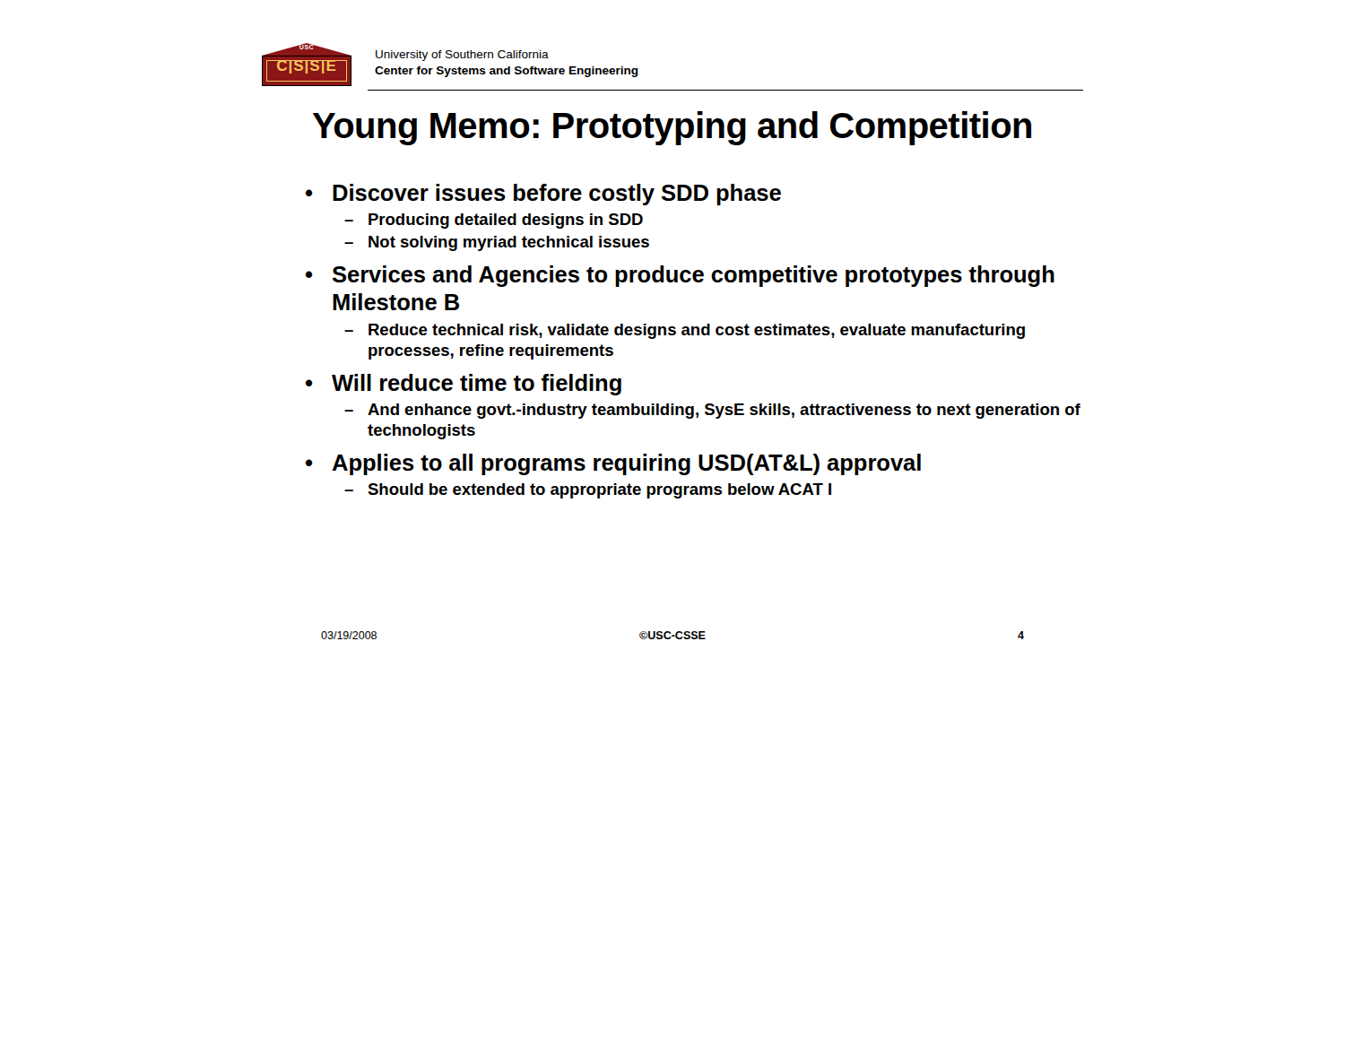USC
C|S|S|E
University of Southern California
Center for Systems and Software Engineering
Young Memo: Prototyping and Competition
Discover issues before costly SDD phase
Producing detailed designs in SDD
Not solving myriad technical issues
Services and Agencies to produce competitive prototypes through Milestone B
Reduce technical risk, validate designs and cost estimates, evaluate manufacturing processes, refine requirements
Will reduce time to fielding
And enhance govt.-industry teambuilding, SysE skills, attractiveness to next generation of technologists
Applies to all programs requiring USD(AT&L) approval
Should be extended to appropriate programs below ACAT I
03/19/2008
©USC-CSSE
4